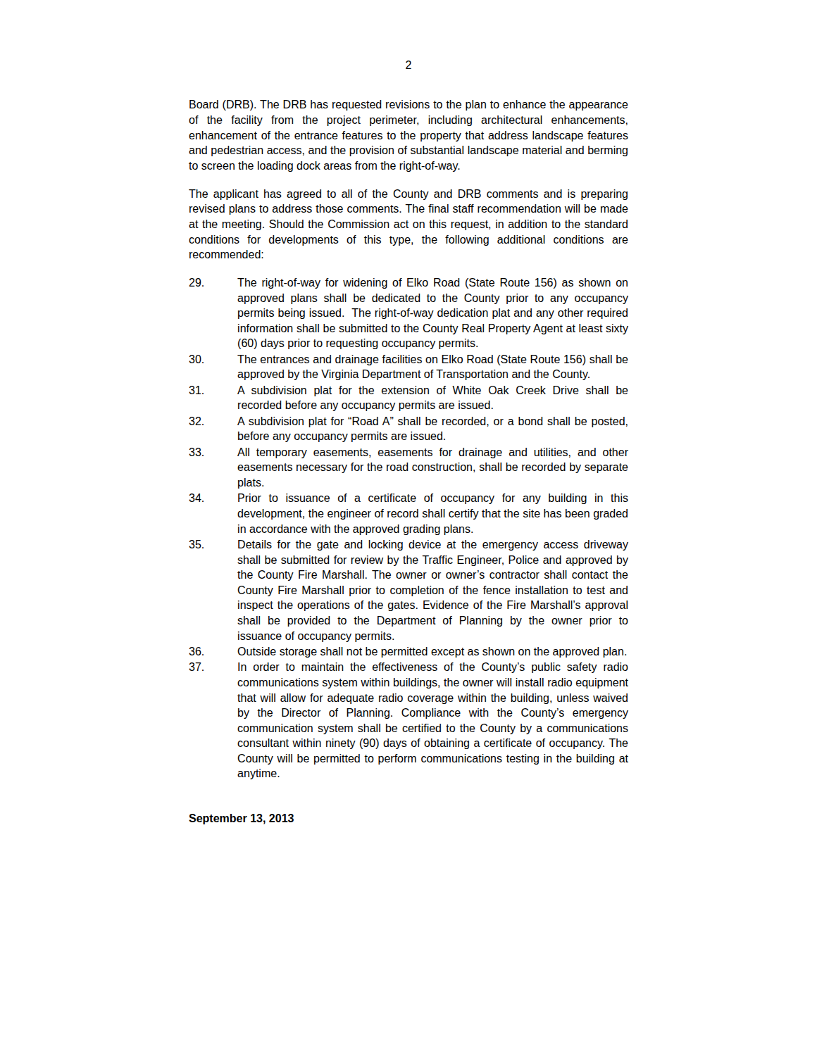2
Board (DRB). The DRB has requested revisions to the plan to enhance the appearance of the facility from the project perimeter, including architectural enhancements, enhancement of the entrance features to the property that address landscape features and pedestrian access, and the provision of substantial landscape material and berming to screen the loading dock areas from the right-of-way.
The applicant has agreed to all of the County and DRB comments and is preparing revised plans to address those comments. The final staff recommendation will be made at the meeting. Should the Commission act on this request, in addition to the standard conditions for developments of this type, the following additional conditions are recommended:
29. The right-of-way for widening of Elko Road (State Route 156) as shown on approved plans shall be dedicated to the County prior to any occupancy permits being issued. The right-of-way dedication plat and any other required information shall be submitted to the County Real Property Agent at least sixty (60) days prior to requesting occupancy permits.
30. The entrances and drainage facilities on Elko Road (State Route 156) shall be approved by the Virginia Department of Transportation and the County.
31. A subdivision plat for the extension of White Oak Creek Drive shall be recorded before any occupancy permits are issued.
32. A subdivision plat for “Road A” shall be recorded, or a bond shall be posted, before any occupancy permits are issued.
33. All temporary easements, easements for drainage and utilities, and other easements necessary for the road construction, shall be recorded by separate plats.
34. Prior to issuance of a certificate of occupancy for any building in this development, the engineer of record shall certify that the site has been graded in accordance with the approved grading plans.
35. Details for the gate and locking device at the emergency access driveway shall be submitted for review by the Traffic Engineer, Police and approved by the County Fire Marshall. The owner or owner’s contractor shall contact the County Fire Marshall prior to completion of the fence installation to test and inspect the operations of the gates. Evidence of the Fire Marshall’s approval shall be provided to the Department of Planning by the owner prior to issuance of occupancy permits.
36. Outside storage shall not be permitted except as shown on the approved plan.
37. In order to maintain the effectiveness of the County’s public safety radio communications system within buildings, the owner will install radio equipment that will allow for adequate radio coverage within the building, unless waived by the Director of Planning. Compliance with the County’s emergency communication system shall be certified to the County by a communications consultant within ninety (90) days of obtaining a certificate of occupancy. The County will be permitted to perform communications testing in the building at anytime.
September 13, 2013